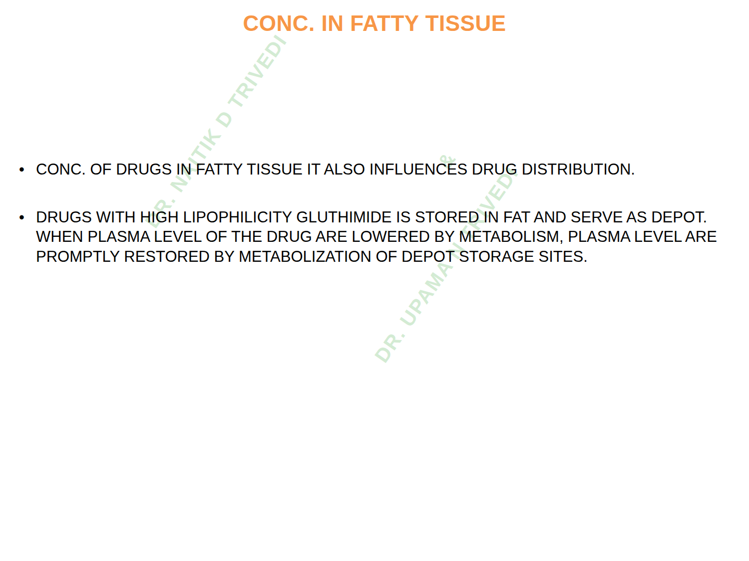CONC. IN FATTY TISSUE
DR. NAITIK D TRIVEDI
&
DR. UPAMA N TRIVEDI
CONC. OF DRUGS IN FATTY TISSUE IT ALSO INFLUENCES DRUG DISTRIBUTION.
DRUGS WITH HIGH LIPOPHILICITY GLUTHIMIDE IS STORED IN FAT AND SERVE AS DEPOT. WHEN PLASMA LEVEL OF THE DRUG ARE LOWERED BY METABOLISM, PLASMA LEVEL ARE PROMPTLY RESTORED BY METABOLIZATION OF DEPOT STORAGE SITES.